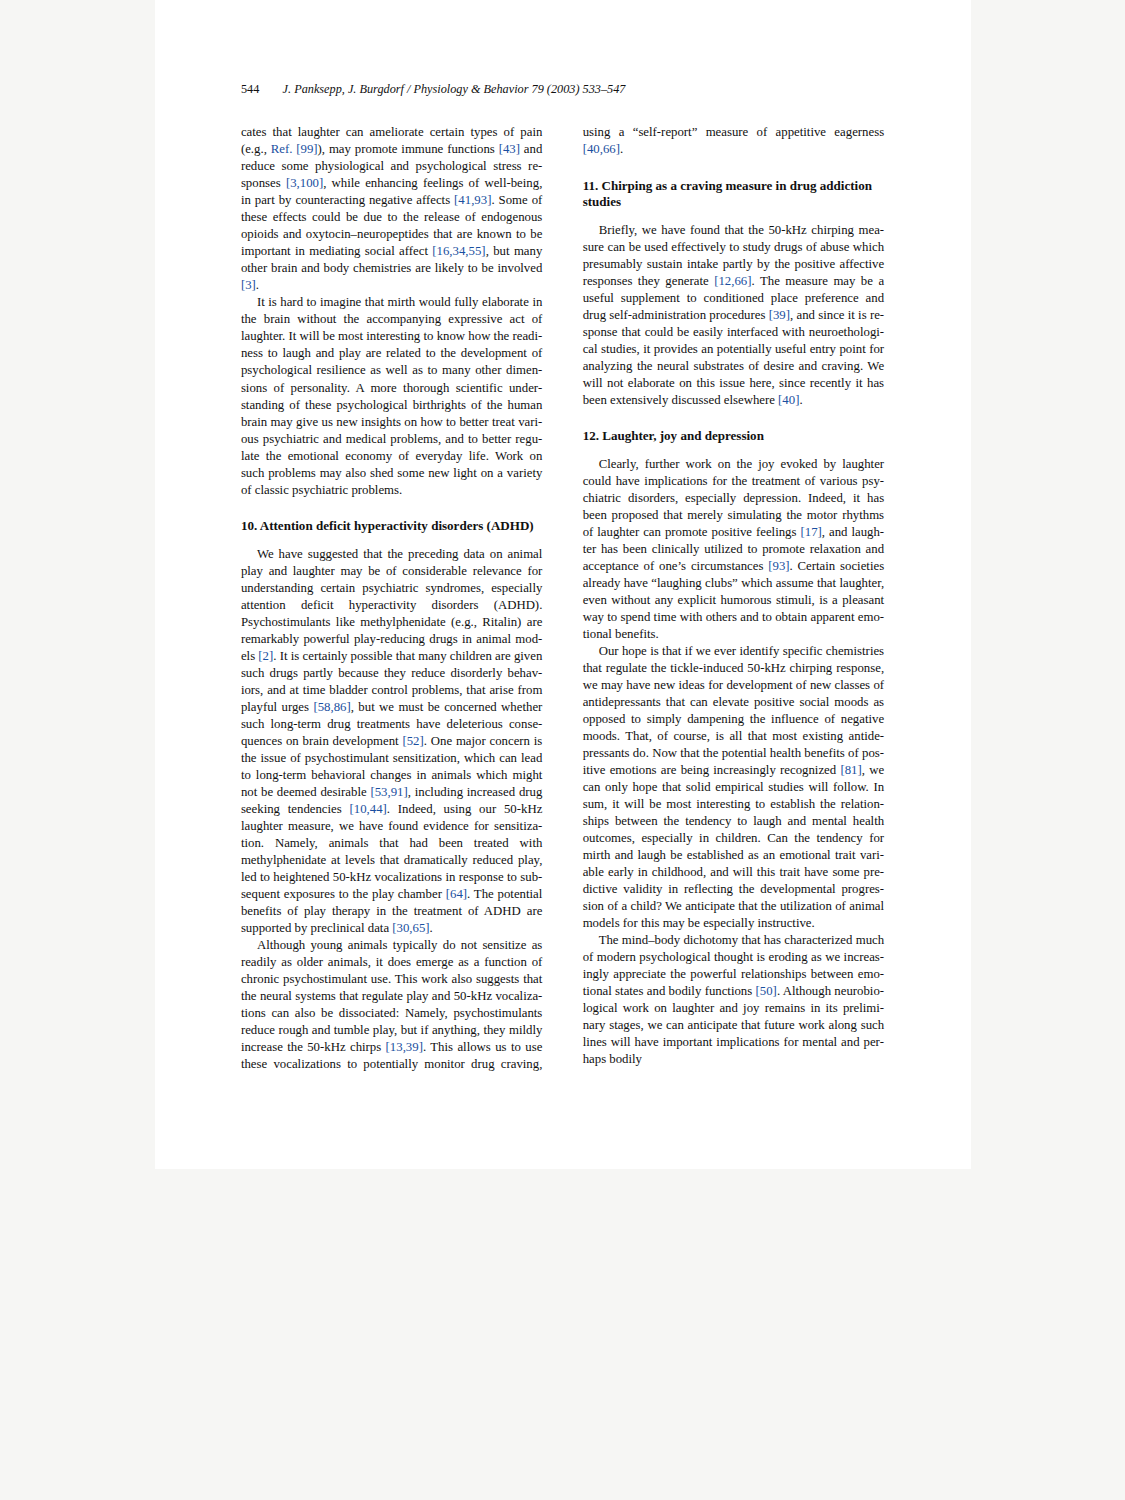544 J. Panksepp, J. Burgdorf / Physiology & Behavior 79 (2003) 533–547
cates that laughter can ameliorate certain types of pain (e.g., Ref. [99]), may promote immune functions [43] and reduce some physiological and psychological stress responses [3,100], while enhancing feelings of well-being, in part by counteracting negative affects [41,93]. Some of these effects could be due to the release of endogenous opioids and oxytocin–neuropeptides that are known to be important in mediating social affect [16,34,55], but many other brain and body chemistries are likely to be involved [3].
It is hard to imagine that mirth would fully elaborate in the brain without the accompanying expressive act of laughter. It will be most interesting to know how the readiness to laugh and play are related to the development of psychological resilience as well as to many other dimensions of personality. A more thorough scientific understanding of these psychological birthrights of the human brain may give us new insights on how to better treat various psychiatric and medical problems, and to better regulate the emotional economy of everyday life. Work on such problems may also shed some new light on a variety of classic psychiatric problems.
10. Attention deficit hyperactivity disorders (ADHD)
We have suggested that the preceding data on animal play and laughter may be of considerable relevance for understanding certain psychiatric syndromes, especially attention deficit hyperactivity disorders (ADHD). Psychostimulants like methylphenidate (e.g., Ritalin) are remarkably powerful play-reducing drugs in animal models [2]. It is certainly possible that many children are given such drugs partly because they reduce disorderly behaviors, and at time bladder control problems, that arise from playful urges [58,86], but we must be concerned whether such long-term drug treatments have deleterious consequences on brain development [52]. One major concern is the issue of psychostimulant sensitization, which can lead to long-term behavioral changes in animals which might not be deemed desirable [53,91], including increased drug seeking tendencies [10,44]. Indeed, using our 50-kHz laughter measure, we have found evidence for sensitization. Namely, animals that had been treated with methylphenidate at levels that dramatically reduced play, led to heightened 50-kHz vocalizations in response to subsequent exposures to the play chamber [64]. The potential benefits of play therapy in the treatment of ADHD are supported by preclinical data [30,65].
Although young animals typically do not sensitize as readily as older animals, it does emerge as a function of chronic psychostimulant use. This work also suggests that the neural systems that regulate play and 50-kHz vocalizations can also be dissociated: Namely, psychostimulants reduce rough and tumble play, but if anything, they mildly increase the 50-kHz chirps [13,39]. This allows us to use these vocalizations to potentially monitor drug craving, using a “self-report” measure of appetitive eagerness [40,66].
11. Chirping as a craving measure in drug addiction studies
Briefly, we have found that the 50-kHz chirping measure can be used effectively to study drugs of abuse which presumably sustain intake partly by the positive affective responses they generate [12,66]. The measure may be a useful supplement to conditioned place preference and drug self-administration procedures [39], and since it is response that could be easily interfaced with neuroethological studies, it provides an potentially useful entry point for analyzing the neural substrates of desire and craving. We will not elaborate on this issue here, since recently it has been extensively discussed elsewhere [40].
12. Laughter, joy and depression
Clearly, further work on the joy evoked by laughter could have implications for the treatment of various psychiatric disorders, especially depression. Indeed, it has been proposed that merely simulating the motor rhythms of laughter can promote positive feelings [17], and laughter has been clinically utilized to promote relaxation and acceptance of one’s circumstances [93]. Certain societies already have “laughing clubs” which assume that laughter, even without any explicit humorous stimuli, is a pleasant way to spend time with others and to obtain apparent emotional benefits.
Our hope is that if we ever identify specific chemistries that regulate the tickle-induced 50-kHz chirping response, we may have new ideas for development of new classes of antidepressants that can elevate positive social moods as opposed to simply dampening the influence of negative moods. That, of course, is all that most existing antidepressants do. Now that the potential health benefits of positive emotions are being increasingly recognized [81], we can only hope that solid empirical studies will follow. In sum, it will be most interesting to establish the relationships between the tendency to laugh and mental health outcomes, especially in children. Can the tendency for mirth and laugh be established as an emotional trait variable early in childhood, and will this trait have some predictive validity in reflecting the developmental progression of a child? We anticipate that the utilization of animal models for this may be especially instructive.
The mind–body dichotomy that has characterized much of modern psychological thought is eroding as we increasingly appreciate the powerful relationships between emotional states and bodily functions [50]. Although neurobiological work on laughter and joy remains in its preliminary stages, we can anticipate that future work along such lines will have important implications for mental and perhaps bodily